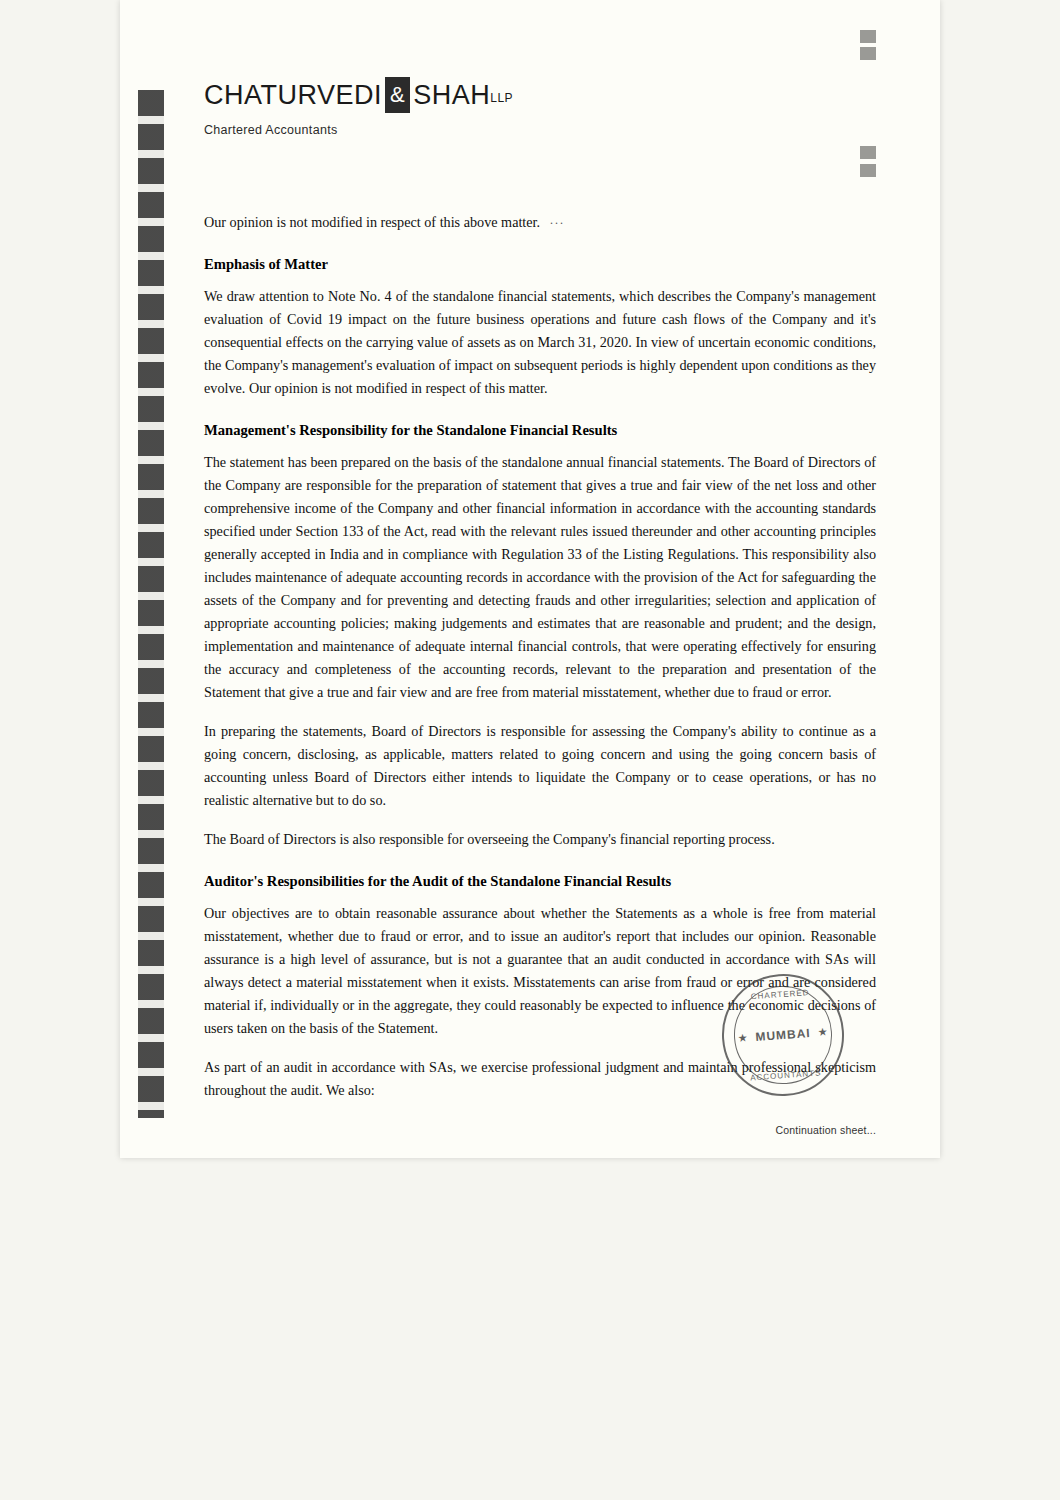CHATURVEDI&SHAHLLP
Chartered Accountants
Our opinion is not modified in respect of this above matter.
Emphasis of Matter
We draw attention to Note No. 4 of the standalone financial statements, which describes the Company's management evaluation of Covid 19 impact on the future business operations and future cash flows of the Company and it's consequential effects on the carrying value of assets as on March 31, 2020. In view of uncertain economic conditions, the Company's management's evaluation of impact on subsequent periods is highly dependent upon conditions as they evolve. Our opinion is not modified in respect of this matter.
Management's Responsibility for the Standalone Financial Results
The statement has been prepared on the basis of the standalone annual financial statements. The Board of Directors of the Company are responsible for the preparation of statement that gives a true and fair view of the net loss and other comprehensive income of the Company and other financial information in accordance with the accounting standards specified under Section 133 of the Act, read with the relevant rules issued thereunder and other accounting principles generally accepted in India and in compliance with Regulation 33 of the Listing Regulations. This responsibility also includes maintenance of adequate accounting records in accordance with the provision of the Act for safeguarding the assets of the Company and for preventing and detecting frauds and other irregularities; selection and application of appropriate accounting policies; making judgements and estimates that are reasonable and prudent; and the design, implementation and maintenance of adequate internal financial controls, that were operating effectively for ensuring the accuracy and completeness of the accounting records, relevant to the preparation and presentation of the Statement that give a true and fair view and are free from material misstatement, whether due to fraud or error.
In preparing the statements, Board of Directors is responsible for assessing the Company's ability to continue as a going concern, disclosing, as applicable, matters related to going concern and using the going concern basis of accounting unless Board of Directors either intends to liquidate the Company or to cease operations, or has no realistic alternative but to do so.
The Board of Directors is also responsible for overseeing the Company's financial reporting process.
Auditor's Responsibilities for the Audit of the Standalone Financial Results
Our objectives are to obtain reasonable assurance about whether the Statements as a whole is free from material misstatement, whether due to fraud or error, and to issue an auditor's report that includes our opinion. Reasonable assurance is a high level of assurance, but is not a guarantee that an audit conducted in accordance with SAs will always detect a material misstatement when it exists. Misstatements can arise from fraud or error and are considered material if, individually or in the aggregate, they could reasonably be expected to influence the economic decisions of users taken on the basis of the Statement.
As part of an audit in accordance with SAs, we exercise professional judgment and maintain professional skepticism throughout the audit. We also:
CHARTERED
★
MUMBAI
★
ACCOUNTANTS
Continuation sheet...